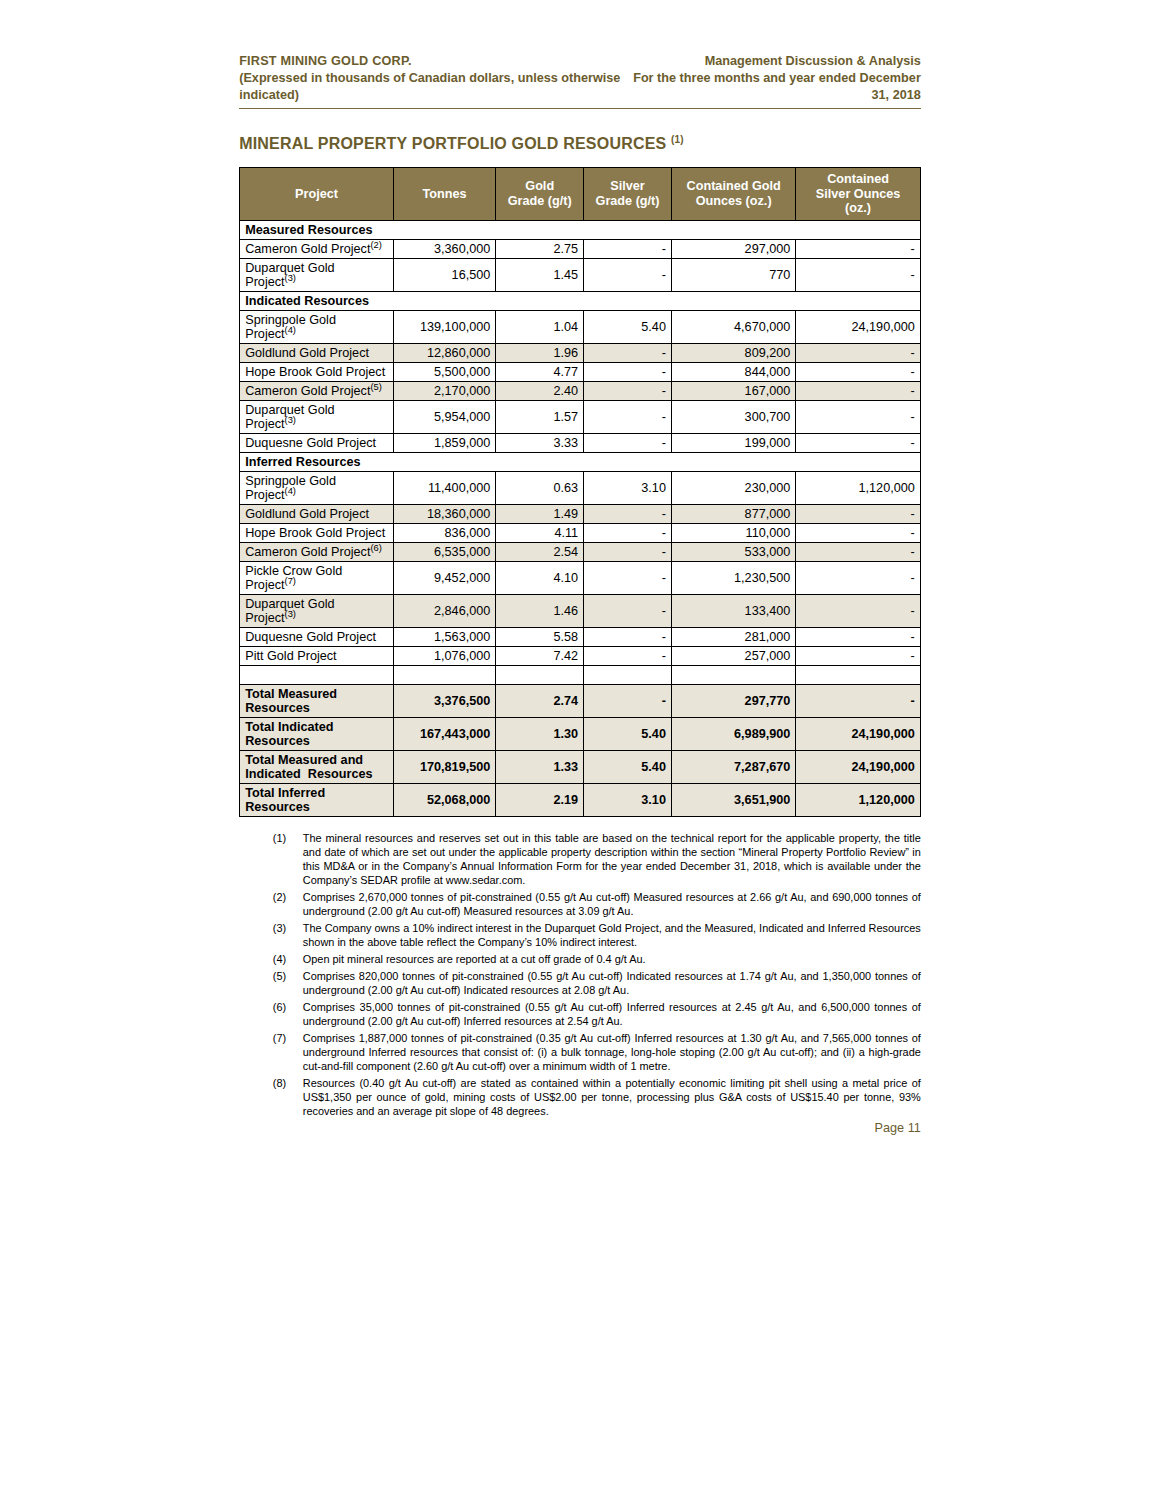FIRST MINING GOLD CORP.
(Expressed in thousands of Canadian dollars, unless otherwise indicated)
Management Discussion & Analysis
For the three months and year ended December 31, 2018
MINERAL PROPERTY PORTFOLIO GOLD RESOURCES (1)
| Project | Tonnes | Gold Grade (g/t) | Silver Grade (g/t) | Contained Gold Ounces (oz.) | Contained Silver Ounces (oz.) |
| --- | --- | --- | --- | --- | --- |
| Measured Resources |
| Cameron Gold Project (2) | 3,360,000 | 2.75 | - | 297,000 | - |
| Duparquet Gold Project (3) | 16,500 | 1.45 | - | 770 | - |
| Indicated Resources |
| Springpole Gold Project (4) | 139,100,000 | 1.04 | 5.40 | 4,670,000 | 24,190,000 |
| Goldlund Gold Project | 12,860,000 | 1.96 | - | 809,200 | - |
| Hope Brook Gold Project | 5,500,000 | 4.77 | - | 844,000 | - |
| Cameron Gold Project (5) | 2,170,000 | 2.40 | - | 167,000 | - |
| Duparquet Gold Project (3) | 5,954,000 | 1.57 | - | 300,700 | - |
| Duquesne Gold Project | 1,859,000 | 3.33 | - | 199,000 | - |
| Inferred Resources |
| Springpole Gold Project (4) | 11,400,000 | 0.63 | 3.10 | 230,000 | 1,120,000 |
| Goldlund Gold Project | 18,360,000 | 1.49 | - | 877,000 | - |
| Hope Brook Gold Project | 836,000 | 4.11 | - | 110,000 | - |
| Cameron Gold Project (6) | 6,535,000 | 2.54 | - | 533,000 | - |
| Pickle Crow Gold Project (7) | 9,452,000 | 4.10 | - | 1,230,500 | - |
| Duparquet Gold Project (3) | 2,846,000 | 1.46 | - | 133,400 | - |
| Duquesne Gold Project | 1,563,000 | 5.58 | - | 281,000 | - |
| Pitt Gold Project | 1,076,000 | 7.42 | - | 257,000 | - |
| Total Measured Resources | 3,376,500 | 2.74 | - | 297,770 | - |
| Total Indicated Resources | 167,443,000 | 1.30 | 5.40 | 6,989,900 | 24,190,000 |
| Total Measured and Indicated Resources | 170,819,500 | 1.33 | 5.40 | 7,287,670 | 24,190,000 |
| Total Inferred Resources | 52,068,000 | 2.19 | 3.10 | 3,651,900 | 1,120,000 |
(1) The mineral resources and reserves set out in this table are based on the technical report for the applicable property, the title and date of which are set out under the applicable property description within the section “Mineral Property Portfolio Review” in this MD&A or in the Company’s Annual Information Form for the year ended December 31, 2018, which is available under the Company’s SEDAR profile at www.sedar.com.
(2) Comprises 2,670,000 tonnes of pit-constrained (0.55 g/t Au cut-off) Measured resources at 2.66 g/t Au, and 690,000 tonnes of underground (2.00 g/t Au cut-off) Measured resources at 3.09 g/t Au.
(3) The Company owns a 10% indirect interest in the Duparquet Gold Project, and the Measured, Indicated and Inferred Resources shown in the above table reflect the Company’s 10% indirect interest.
(4) Open pit mineral resources are reported at a cut off grade of 0.4 g/t Au.
(5) Comprises 820,000 tonnes of pit-constrained (0.55 g/t Au cut-off) Indicated resources at 1.74 g/t Au, and 1,350,000 tonnes of underground (2.00 g/t Au cut-off) Indicated resources at 2.08 g/t Au.
(6) Comprises 35,000 tonnes of pit-constrained (0.55 g/t Au cut-off) Inferred resources at 2.45 g/t Au, and 6,500,000 tonnes of underground (2.00 g/t Au cut-off) Inferred resources at 2.54 g/t Au.
(7) Comprises 1,887,000 tonnes of pit-constrained (0.35 g/t Au cut-off) Inferred resources at 1.30 g/t Au, and 7,565,000 tonnes of underground Inferred resources that consist of: (i) a bulk tonnage, long-hole stoping (2.00 g/t Au cut-off); and (ii) a high-grade cut-and-fill component (2.60 g/t Au cut-off) over a minimum width of 1 metre.
(8) Resources (0.40 g/t Au cut-off) are stated as contained within a potentially economic limiting pit shell using a metal price of US$1,350 per ounce of gold, mining costs of US$2.00 per tonne, processing plus G&A costs of US$15.40 per tonne, 93% recoveries and an average pit slope of 48 degrees.
Page 11